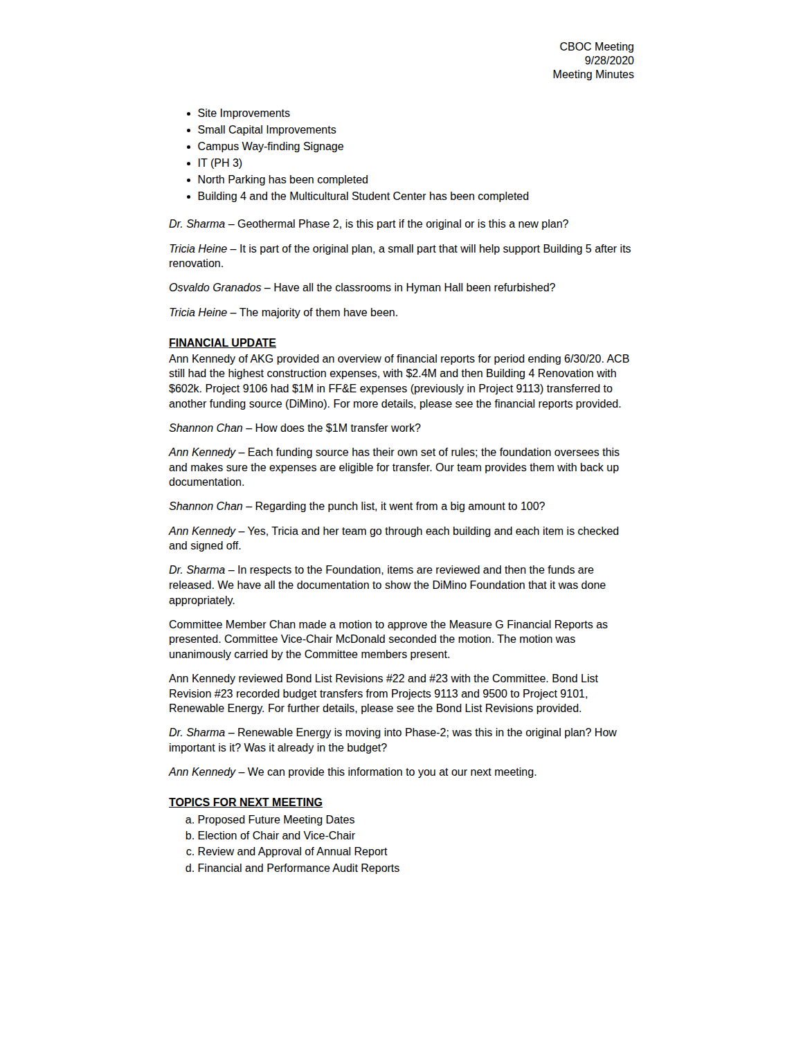CBOC Meeting
9/28/2020
Meeting Minutes
Site Improvements
Small Capital Improvements
Campus Way-finding Signage
IT (PH 3)
North Parking has been completed
Building 4 and the Multicultural Student Center has been completed
Dr. Sharma – Geothermal Phase 2, is this part if the original or is this a new plan?
Tricia Heine – It is part of the original plan, a small part that will help support Building 5 after its renovation.
Osvaldo Granados – Have all the classrooms in Hyman Hall been refurbished?
Tricia Heine – The majority of them have been.
FINANCIAL UPDATE
Ann Kennedy of AKG provided an overview of financial reports for period ending 6/30/20. ACB still had the highest construction expenses, with $2.4M and then Building 4 Renovation with $602k. Project 9106 had $1M in FF&E expenses (previously in Project 9113) transferred to another funding source (DiMino). For more details, please see the financial reports provided.
Shannon Chan – How does the $1M transfer work?
Ann Kennedy – Each funding source has their own set of rules; the foundation oversees this and makes sure the expenses are eligible for transfer. Our team provides them with back up documentation.
Shannon Chan – Regarding the punch list, it went from a big amount to 100?
Ann Kennedy – Yes, Tricia and her team go through each building and each item is checked and signed off.
Dr. Sharma – In respects to the Foundation, items are reviewed and then the funds are released. We have all the documentation to show the DiMino Foundation that it was done appropriately.
Committee Member Chan made a motion to approve the Measure G Financial Reports as presented. Committee Vice-Chair McDonald seconded the motion. The motion was unanimously carried by the Committee members present.
Ann Kennedy reviewed Bond List Revisions #22 and #23 with the Committee. Bond List Revision #23 recorded budget transfers from Projects 9113 and 9500 to Project 9101, Renewable Energy. For further details, please see the Bond List Revisions provided.
Dr. Sharma – Renewable Energy is moving into Phase-2; was this in the original plan? How important is it? Was it already in the budget?
Ann Kennedy – We can provide this information to you at our next meeting.
TOPICS FOR NEXT MEETING
Proposed Future Meeting Dates
Election of Chair and Vice-Chair
Review and Approval of Annual Report
Financial and Performance Audit Reports